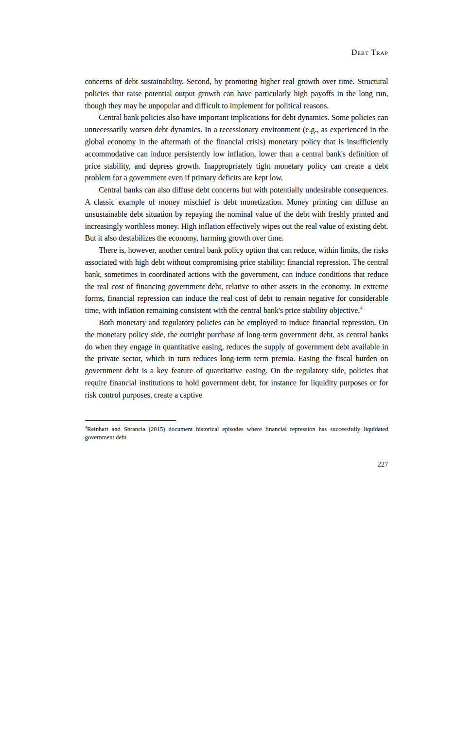Debt Trap
concerns of debt sustainability. Second, by promoting higher real growth over time. Structural policies that raise potential output growth can have particularly high payoffs in the long run, though they may be unpopular and difficult to implement for political reasons.
Central bank policies also have important implications for debt dynamics. Some policies can unnecessarily worsen debt dynamics. In a recessionary environment (e.g., as experienced in the global economy in the aftermath of the financial crisis) monetary policy that is insufficiently accommodative can induce persistently low inflation, lower than a central bank's definition of price stability, and depress growth. Inappropriately tight monetary policy can create a debt problem for a government even if primary deficits are kept low.
Central banks can also diffuse debt concerns but with potentially undesirable consequences. A classic example of money mischief is debt monetization. Money printing can diffuse an unsustainable debt situation by repaying the nominal value of the debt with freshly printed and increasingly worthless money. High inflation effectively wipes out the real value of existing debt. But it also destabilizes the economy, harming growth over time.
There is, however, another central bank policy option that can reduce, within limits, the risks associated with high debt without compromising price stability: financial repression. The central bank, sometimes in coordinated actions with the government, can induce conditions that reduce the real cost of financing government debt, relative to other assets in the economy. In extreme forms, financial repression can induce the real cost of debt to remain negative for considerable time, with inflation remaining consistent with the central bank's price stability objective.4
Both monetary and regulatory policies can be employed to induce financial repression. On the monetary policy side, the outright purchase of long-term government debt, as central banks do when they engage in quantitative easing, reduces the supply of government debt available in the private sector, which in turn reduces long-term term premia. Easing the fiscal burden on government debt is a key feature of quantitative easing. On the regulatory side, policies that require financial institutions to hold government debt, for instance for liquidity purposes or for risk control purposes, create a captive
4Reinhart and Sbrancia (2015) document historical episodes where financial repression has successfully liquidated government debt.
227